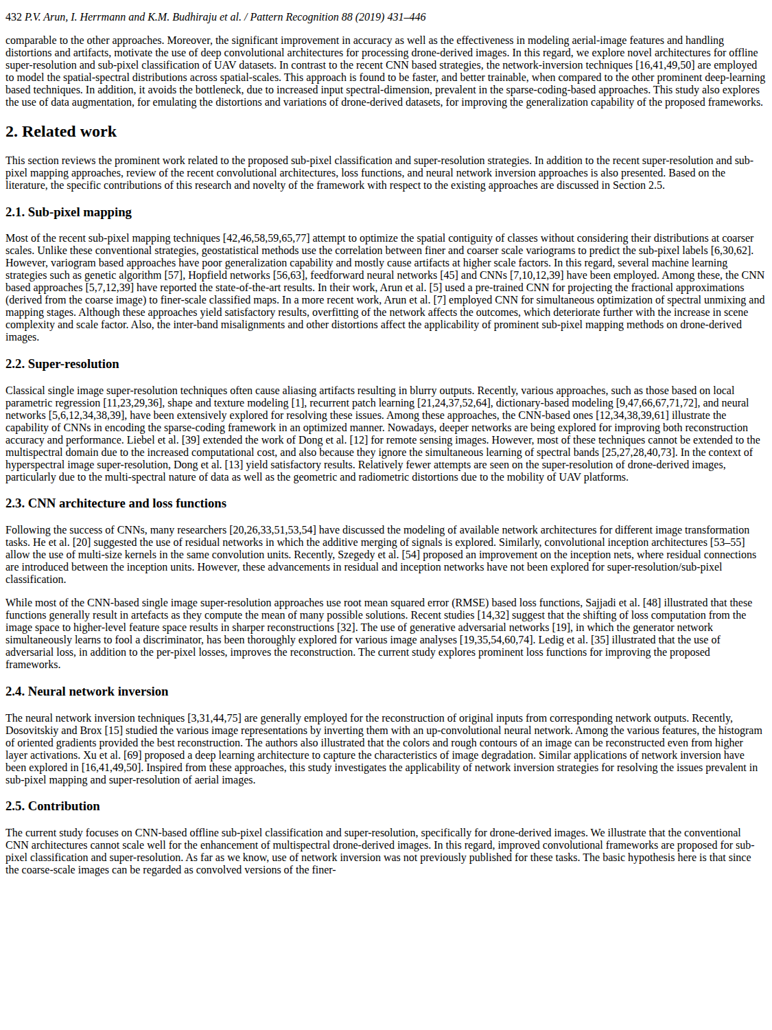432 P.V. Arun, I. Herrmann and K.M. Budhiraju et al. / Pattern Recognition 88 (2019) 431–446
comparable to the other approaches. Moreover, the significant improvement in accuracy as well as the effectiveness in modeling aerial-image features and handling distortions and artifacts, motivate the use of deep convolutional architectures for processing drone-derived images. In this regard, we explore novel architectures for offline super-resolution and sub-pixel classification of UAV datasets. In contrast to the recent CNN based strategies, the network-inversion techniques [16,41,49,50] are employed to model the spatial-spectral distributions across spatial-scales. This approach is found to be faster, and better trainable, when compared to the other prominent deep-learning based techniques. In addition, it avoids the bottleneck, due to increased input spectral-dimension, prevalent in the sparse-coding-based approaches. This study also explores the use of data augmentation, for emulating the distortions and variations of drone-derived datasets, for improving the generalization capability of the proposed frameworks.
2. Related work
This section reviews the prominent work related to the proposed sub-pixel classification and super-resolution strategies. In addition to the recent super-resolution and sub-pixel mapping approaches, review of the recent convolutional architectures, loss functions, and neural network inversion approaches is also presented. Based on the literature, the specific contributions of this research and novelty of the framework with respect to the existing approaches are discussed in Section 2.5.
2.1. Sub-pixel mapping
Most of the recent sub-pixel mapping techniques [42,46,58,59,65,77] attempt to optimize the spatial contiguity of classes without considering their distributions at coarser scales. Unlike these conventional strategies, geostatistical methods use the correlation between finer and coarser scale variograms to predict the sub-pixel labels [6,30,62]. However, variogram based approaches have poor generalization capability and mostly cause artifacts at higher scale factors. In this regard, several machine learning strategies such as genetic algorithm [57], Hopfield networks [56,63], feedforward neural networks [45] and CNNs [7,10,12,39] have been employed. Among these, the CNN based approaches [5,7,12,39] have reported the state-of-the-art results. In their work, Arun et al. [5] used a pre-trained CNN for projecting the fractional approximations (derived from the coarse image) to finer-scale classified maps. In a more recent work, Arun et al. [7] employed CNN for simultaneous optimization of spectral unmixing and mapping stages. Although these approaches yield satisfactory results, overfitting of the network affects the outcomes, which deteriorate further with the increase in scene complexity and scale factor. Also, the inter-band misalignments and other distortions affect the applicability of prominent sub-pixel mapping methods on drone-derived images.
2.2. Super-resolution
Classical single image super-resolution techniques often cause aliasing artifacts resulting in blurry outputs. Recently, various approaches, such as those based on local parametric regression [11,23,29,36], shape and texture modeling [1], recurrent patch learning [21,24,37,52,64], dictionary-based modeling [9,47,66,67,71,72], and neural networks [5,6,12,34,38,39], have been extensively explored for resolving these issues. Among these approaches, the CNN-based ones [12,34,38,39,61] illustrate the capability of CNNs in encoding the sparse-coding framework in an optimized manner. Nowadays, deeper networks are being explored for improving both reconstruction accuracy and performance. Liebel et al. [39] extended the work of Dong et al. [12] for remote sensing images. However, most of these techniques cannot be extended to the multispectral domain due to the increased computational cost, and also because they ignore the simultaneous learning of spectral bands [25,27,28,40,73]. In the context of hyperspectral image super-resolution, Dong et al. [13] yield satisfactory results. Relatively fewer attempts are seen on the super-resolution of drone-derived images, particularly due to the multi-spectral nature of data as well as the geometric and radiometric distortions due to the mobility of UAV platforms.
2.3. CNN architecture and loss functions
Following the success of CNNs, many researchers [20,26,33,51,53,54] have discussed the modeling of available network architectures for different image transformation tasks. He et al. [20] suggested the use of residual networks in which the additive merging of signals is explored. Similarly, convolutional inception architectures [53–55] allow the use of multi-size kernels in the same convolution units. Recently, Szegedy et al. [54] proposed an improvement on the inception nets, where residual connections are introduced between the inception units. However, these advancements in residual and inception networks have not been explored for super-resolution/sub-pixel classification.
While most of the CNN-based single image super-resolution approaches use root mean squared error (RMSE) based loss functions, Sajjadi et al. [48] illustrated that these functions generally result in artefacts as they compute the mean of many possible solutions. Recent studies [14,32] suggest that the shifting of loss computation from the image space to higher-level feature space results in sharper reconstructions [32]. The use of generative adversarial networks [19], in which the generator network simultaneously learns to fool a discriminator, has been thoroughly explored for various image analyses [19,35,54,60,74]. Ledig et al. [35] illustrated that the use of adversarial loss, in addition to the per-pixel losses, improves the reconstruction. The current study explores prominent loss functions for improving the proposed frameworks.
2.4. Neural network inversion
The neural network inversion techniques [3,31,44,75] are generally employed for the reconstruction of original inputs from corresponding network outputs. Recently, Dosovitskiy and Brox [15] studied the various image representations by inverting them with an up-convolutional neural network. Among the various features, the histogram of oriented gradients provided the best reconstruction. The authors also illustrated that the colors and rough contours of an image can be reconstructed even from higher layer activations. Xu et al. [69] proposed a deep learning architecture to capture the characteristics of image degradation. Similar applications of network inversion have been explored in [16,41,49,50]. Inspired from these approaches, this study investigates the applicability of network inversion strategies for resolving the issues prevalent in sub-pixel mapping and super-resolution of aerial images.
2.5. Contribution
The current study focuses on CNN-based offline sub-pixel classification and super-resolution, specifically for drone-derived images. We illustrate that the conventional CNN architectures cannot scale well for the enhancement of multispectral drone-derived images. In this regard, improved convolutional frameworks are proposed for sub-pixel classification and super-resolution. As far as we know, use of network inversion was not previously published for these tasks. The basic hypothesis here is that since the coarse-scale images can be regarded as convolved versions of the finer-